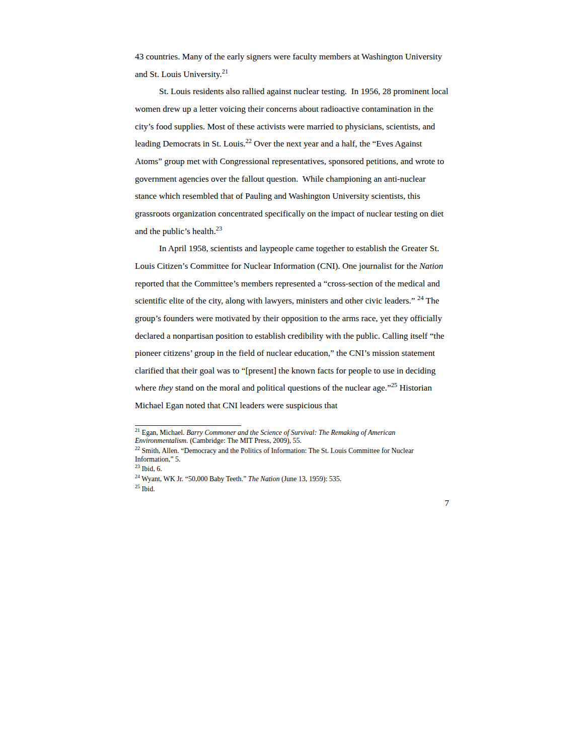43 countries. Many of the early signers were faculty members at Washington University and St. Louis University.21
St. Louis residents also rallied against nuclear testing. In 1956, 28 prominent local women drew up a letter voicing their concerns about radioactive contamination in the city’s food supplies. Most of these activists were married to physicians, scientists, and leading Democrats in St. Louis.22 Over the next year and a half, the “Eves Against Atoms” group met with Congressional representatives, sponsored petitions, and wrote to government agencies over the fallout question. While championing an anti-nuclear stance which resembled that of Pauling and Washington University scientists, this grassroots organization concentrated specifically on the impact of nuclear testing on diet and the public’s health.23
In April 1958, scientists and laypeople came together to establish the Greater St. Louis Citizen’s Committee for Nuclear Information (CNI). One journalist for the Nation reported that the Committee’s members represented a “cross-section of the medical and scientific elite of the city, along with lawyers, ministers and other civic leaders.” 24 The group’s founders were motivated by their opposition to the arms race, yet they officially declared a nonpartisan position to establish credibility with the public. Calling itself “the pioneer citizens’ group in the field of nuclear education,” the CNI’s mission statement clarified that their goal was to “[present] the known facts for people to use in deciding where they stand on the moral and political questions of the nuclear age.”25 Historian Michael Egan noted that CNI leaders were suspicious that
21 Egan, Michael. Barry Commoner and the Science of Survival: The Remaking of American Environmentalism. (Cambridge: The MIT Press, 2009), 55.
22 Smith, Allen. “Democracy and the Politics of Information: The St. Louis Committee for Nuclear Information,” 5.
23 Ibid, 6.
24 Wyant, WK Jr. “50,000 Baby Teeth.” The Nation (June 13, 1959): 535.
25 Ibid.
7